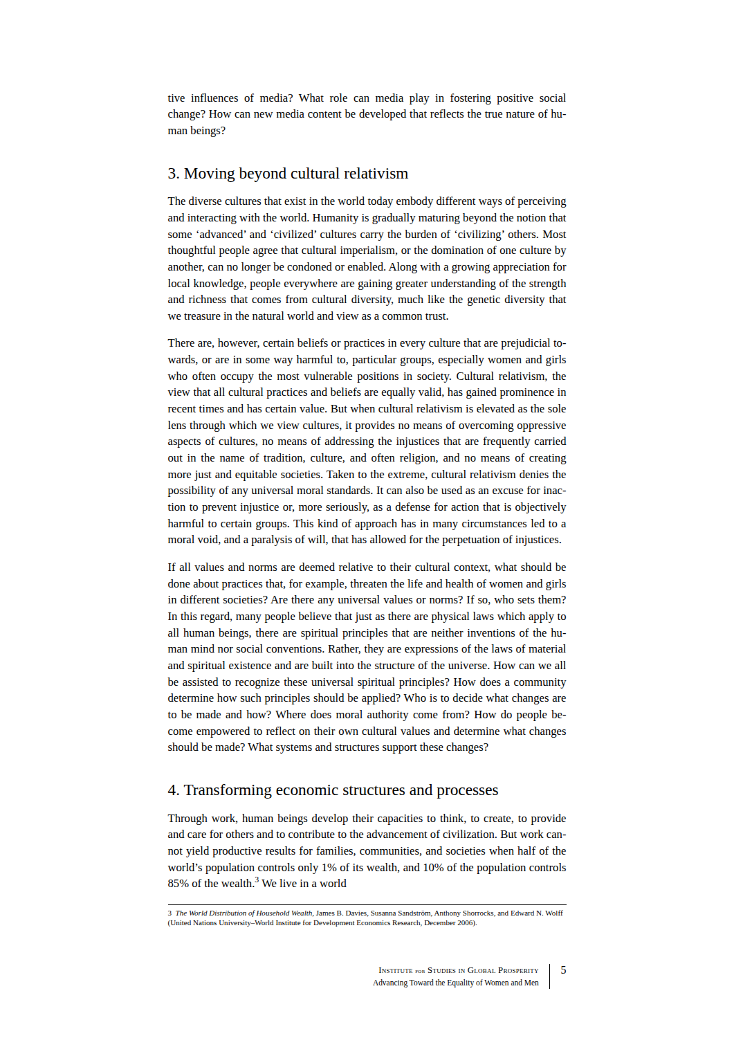tive influences of media? What role can media play in fostering positive social change? How can new media content be developed that reflects the true nature of human beings?
3. Moving beyond cultural relativism
The diverse cultures that exist in the world today embody different ways of perceiving and interacting with the world. Humanity is gradually maturing beyond the notion that some ‘advanced’ and ‘civilized’ cultures carry the burden of ‘civilizing’ others. Most thoughtful people agree that cultural imperialism, or the domination of one culture by another, can no longer be condoned or enabled. Along with a growing appreciation for local knowledge, people everywhere are gaining greater understanding of the strength and richness that comes from cultural diversity, much like the genetic diversity that we treasure in the natural world and view as a common trust.
There are, however, certain beliefs or practices in every culture that are prejudicial towards, or are in some way harmful to, particular groups, especially women and girls who often occupy the most vulnerable positions in society. Cultural relativism, the view that all cultural practices and beliefs are equally valid, has gained prominence in recent times and has certain value. But when cultural relativism is elevated as the sole lens through which we view cultures, it provides no means of overcoming oppressive aspects of cultures, no means of addressing the injustices that are frequently carried out in the name of tradition, culture, and often religion, and no means of creating more just and equitable societies. Taken to the extreme, cultural relativism denies the possibility of any universal moral standards. It can also be used as an excuse for inaction to prevent injustice or, more seriously, as a defense for action that is objectively harmful to certain groups. This kind of approach has in many circumstances led to a moral void, and a paralysis of will, that has allowed for the perpetuation of injustices.
If all values and norms are deemed relative to their cultural context, what should be done about practices that, for example, threaten the life and health of women and girls in different societies? Are there any universal values or norms? If so, who sets them? In this regard, many people believe that just as there are physical laws which apply to all human beings, there are spiritual principles that are neither inventions of the human mind nor social conventions. Rather, they are expressions of the laws of material and spiritual existence and are built into the structure of the universe. How can we all be assisted to recognize these universal spiritual principles? How does a community determine how such principles should be applied? Who is to decide what changes are to be made and how? Where does moral authority come from? How do people become empowered to reflect on their own cultural values and determine what changes should be made? What systems and structures support these changes?
4. Transforming economic structures and processes
Through work, human beings develop their capacities to think, to create, to provide and care for others and to contribute to the advancement of civilization. But work cannot yield productive results for families, communities, and societies when half of the world’s population controls only 1% of its wealth, and 10% of the population controls 85% of the wealth.3 We live in a world
3 The World Distribution of Household Wealth, James B. Davies, Susanna Sandström, Anthony Shorrocks, and Edward N. Wolff (United Nations University–World Institute for Development Economics Research, December 2006).
Institute for Studies in Global Prosperity
Advancing Toward the Equality of Women and Men
5